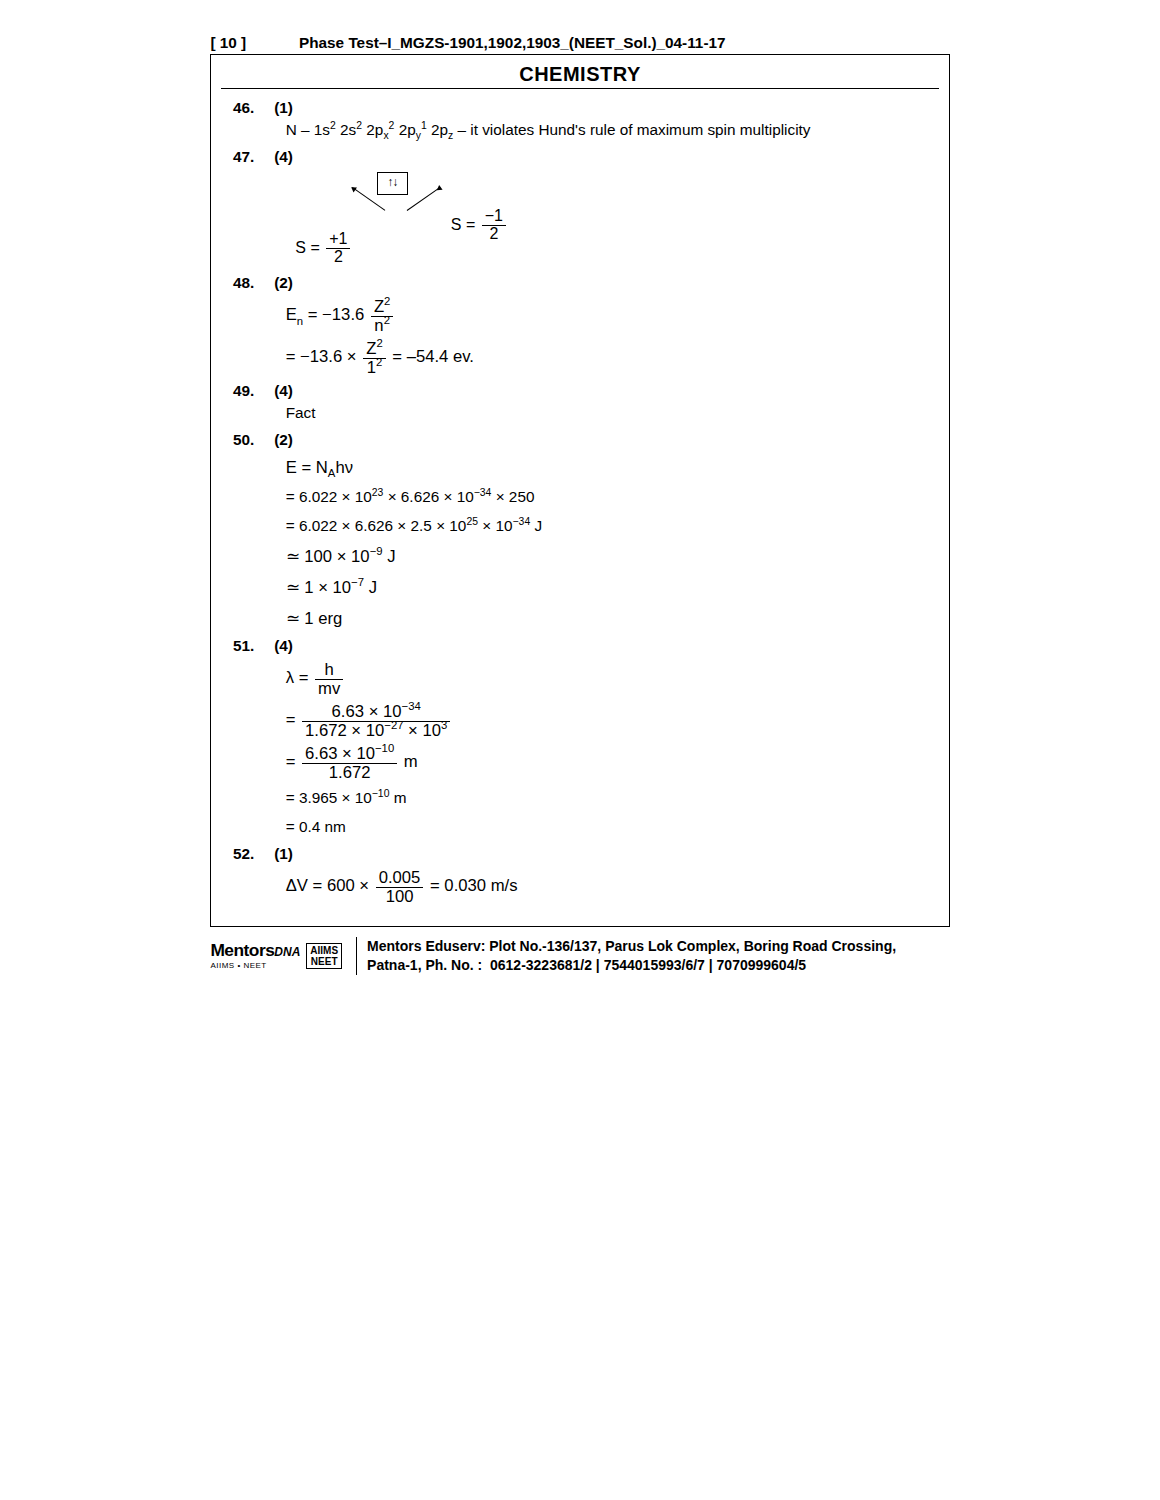[ 10 ] Phase Test–I_MGZS-1901,1902,1903_(NEET_Sol.)_04-11-17
CHEMISTRY
46.
(1)
N – 1s2 2s2 2px2 2py1 2pz – it violates Hund's rule of maximum spin multiplicity
47.
(4)
↑↓
S = +12
S = −12
48.
(2)
En = −13.6 Z2 n2
= −13.6 × Z212 = –54.4 ev.
49.
(4)
Fact
50.
(2)
E = NAhν
= 6.022 × 1023 × 6.626 × 10−34 × 250
= 6.022 × 6.626 × 2.5 × 1025 × 10−34 J
≃ 100 × 10−9 J
≃ 1 × 10−7 J
≃ 1 erg
51.
(4)
λ = hmv
= 6.63 × 10−341.672 × 10−27 × 103
= 6.63 × 10−101.672 m
= 3.965 × 10−10 m
= 0.4 nm
52.
(1)
ΔV = 600 × 0.005100 = 0.030 m/s
Mentors DNA
AIIMS • NEET
AIIMS
NEET
Mentors Eduserv: Plot No.-136/137, Parus Lok Complex, Boring Road Crossing,
Patna-1, Ph. No. : 0612-3223681/2 | 7544015993/6/7 | 7070999604/5